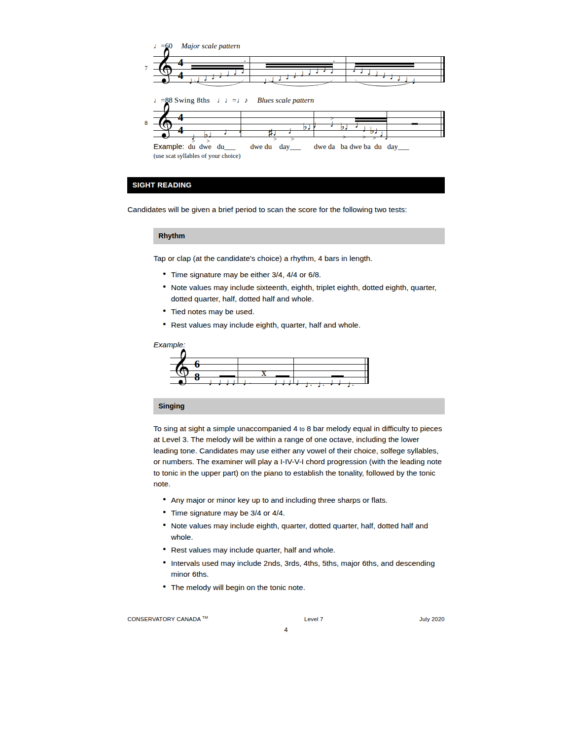♩=60 Major scale pattern
7 𝄞 4
4
♩ ♩ ♩ ♩ ♩ ♩ ♩ ♩ · ♩ ♩ ♩ ♩ ♩ ♩ ♩ ♩ ♩ ♩ · ♩ ♩ ♩ ♩ ♩ ♩ ♩ ♩ ♩
♩=88 Swing 8ths ♩♩=♩♪ Blues scale pattern
8 𝄞 4
4
♩ > ♭♩ > ♩ ♩ ♯♩ > ♩ > ♭♩ ♩ ♩ > ♭♩ > ♩ ♩ > ♭♩ > ♩ ♩ ━
Example: du dwe du___ dwe du day___ dwe da ba dwe ba du day___
(use scat syllables of your choice)
Sight Reading
Candidates will be given a brief period to scan the score for the following two tests:
Rhythm
Tap or clap (at the candidate's choice) a rhythm, 4 bars in length.
Time signature may be either 3/4, 4/4 or 6/8.
Note values may include sixteenth, eighth, triplet eighth, dotted eighth, quarter, dotted quarter, half, dotted half and whole.
Tied notes may be used.
Rest values may include eighth, quarter, half and whole.
Example:
𝄞 6
8
♩ ♩ ♩ ♩ ♩ · x ♩ ♩ ♩ ♩ ♩ · ♩ · ♩ ♩ ♩ ·
Singing
To sing at sight a simple unaccompanied 4 to 8 bar melody equal in difficulty to pieces at Level 3. The melody will be within a range of one octave, including the lower leading tone. Candidates may use either any vowel of their choice, solfege syllables, or numbers. The examiner will play a I-IV-V-I chord progression (with the leading note to tonic in the upper part) on the piano to establish the tonality, followed by the tonic note.
Any major or minor key up to and including three sharps or flats.
Time signature may be 3/4 or 4/4.
Note values may include eighth, quarter, dotted quarter, half, dotted half and whole.
Rest values may include quarter, half and whole.
Intervals used may include 2nds, 3rds, 4ths, 5ths, major 6ths, and descending minor 6ths.
The melody will begin on the tonic note.
CONSERVATORY CANADA TM
Level 7
July 2020
4